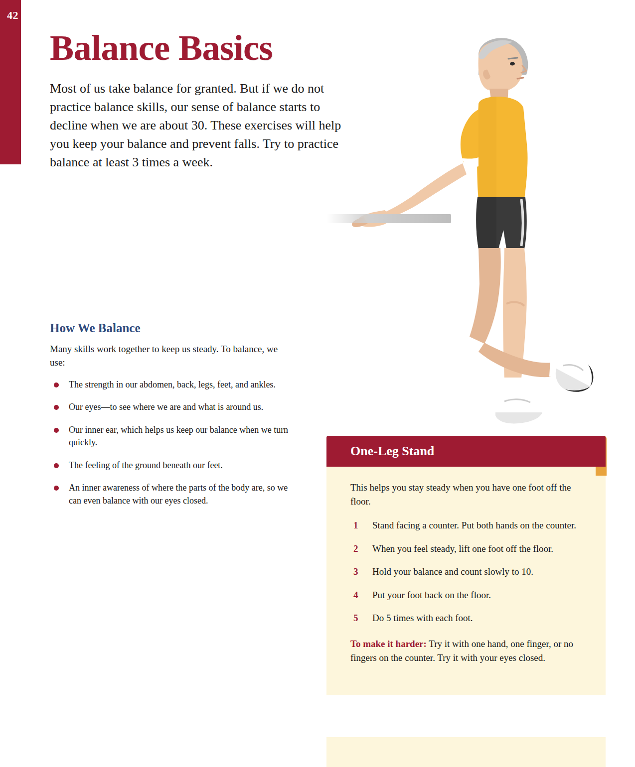42
Balance Basics
Most of us take balance for granted. But if we do not practice balance skills, our sense of balance starts to decline when we are about 30. These exercises will help you keep your balance and prevent falls. Try to practice balance at least 3 times a week.
How We Balance
Many skills work together to keep us steady. To balance, we use:
The strength in our abdomen, back, legs, feet, and ankles.
Our eyes—to see where we are and what is around us.
Our inner ear, which helps us keep our balance when we turn quickly.
The feeling of the ground beneath our feet.
An inner awareness of where the parts of the body are, so we can even balance with our eyes closed.
One-Leg Stand
This helps you stay steady when you have one foot off the floor.
Stand facing a counter. Put both hands on the counter.
When you feel steady, lift one foot off the floor.
Hold your balance and count slowly to 10.
Put your foot back on the floor.
Do 5 times with each foot.
To make it harder: Try it with one hand, one finger, or no fingers on the counter. Try it with your eyes closed.